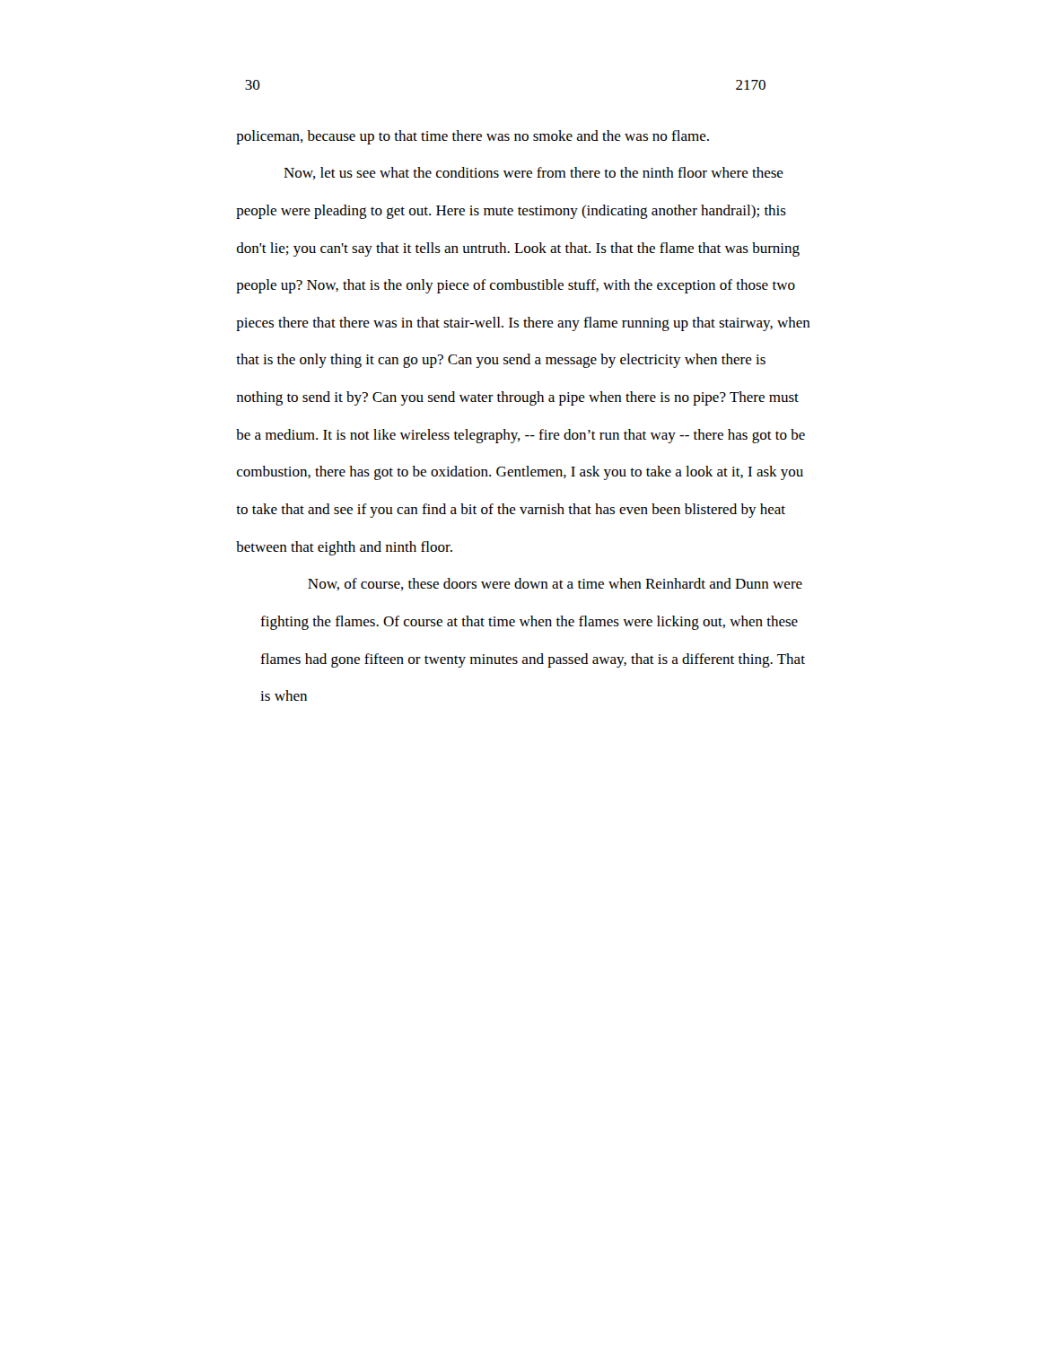30 2170
policeman, because up to that time there was no smoke and the was no flame.
Now, let us see what the conditions were from there to the ninth floor where these people were pleading to get out. Here is mute testimony (indicating another handrail); this don't lie; you can't say that it tells an untruth. Look at that. Is that the flame that was burning people up? Now, that is the only piece of combustible stuff, with the exception of those two pieces there that there was in that stair-well. Is there any flame running up that stairway, when that is the only thing it can go up? Can you send a message by electricity when there is nothing to send it by? Can you send water through a pipe when there is no pipe? There must be a medium. It is not like wireless telegraphy, -- fire don’t run that way -- there has got to be combustion, there has got to be oxidation. Gentlemen, I ask you to take a look at it, I ask you to take that and see if you can find a bit of the varnish that has even been blistered by heat between that eighth and ninth floor.
Now, of course, these doors were down at a time when Reinhardt and Dunn were fighting the flames. Of course at that time when the flames were licking out, when these flames had gone fifteen or twenty minutes and passed away, that is a different thing. That is when